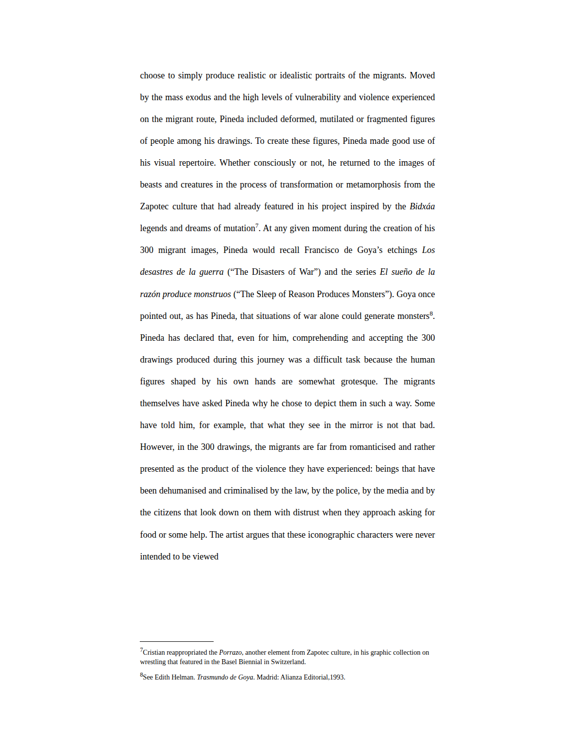choose to simply produce realistic or idealistic portraits of the migrants. Moved by the mass exodus and the high levels of vulnerability and violence experienced on the migrant route, Pineda included deformed, mutilated or fragmented figures of people among his drawings. To create these figures, Pineda made good use of his visual repertoire. Whether consciously or not, he returned to the images of beasts and creatures in the process of transformation or metamorphosis from the Zapotec culture that had already featured in his project inspired by the Bidxáa legends and dreams of mutation7. At any given moment during the creation of his 300 migrant images, Pineda would recall Francisco de Goya’s etchings Los desastres de la guerra (“The Disasters of War”) and the series El sueño de la razón produce monstruos (“The Sleep of Reason Produces Monsters”). Goya once pointed out, as has Pineda, that situations of war alone could generate monsters8. Pineda has declared that, even for him, comprehending and accepting the 300 drawings produced during this journey was a difficult task because the human figures shaped by his own hands are somewhat grotesque. The migrants themselves have asked Pineda why he chose to depict them in such a way. Some have told him, for example, that what they see in the mirror is not that bad. However, in the 300 drawings, the migrants are far from romanticised and rather presented as the product of the violence they have experienced: beings that have been dehumanised and criminalised by the law, by the police, by the media and by the citizens that look down on them with distrust when they approach asking for food or some help. The artist argues that these iconographic characters were never intended to be viewed
7Cristian reappropriated the Porrazo, another element from Zapotec culture, in his graphic collection on wrestling that featured in the Basel Biennial in Switzerland.
8See Edith Helman. Trasmundo de Goya. Madrid: Alianza Editorial,1993.